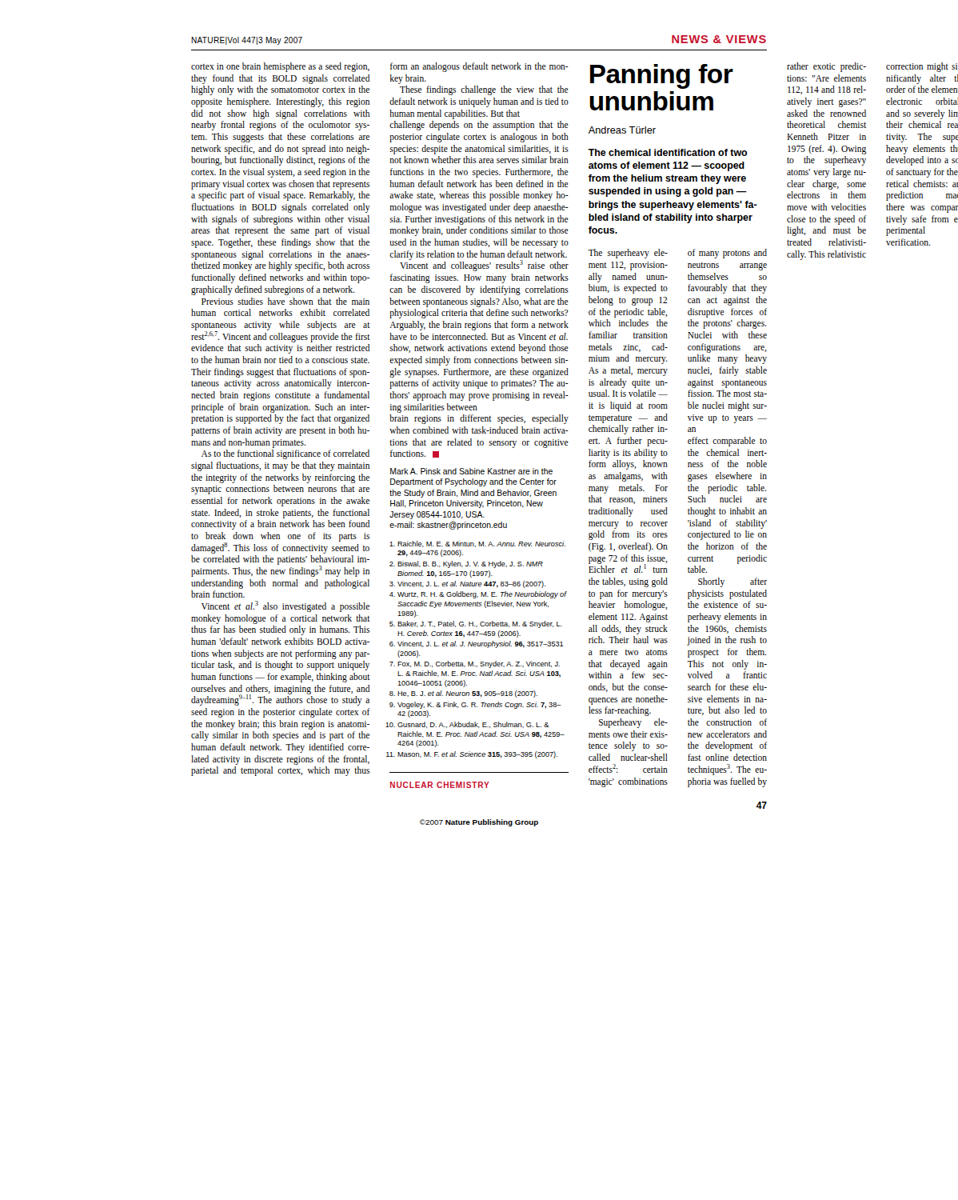NATURE|Vol 447|3 May 2007
NEWS & VIEWS
cortex in one brain hemisphere as a seed region, they found that its BOLD signals correlated highly only with the somatomotor cortex in the opposite hemisphere. Interestingly, this region did not show high signal correlations with nearby frontal regions of the oculomotor system. This suggests that these correlations are network specific, and do not spread into neighbouring, but functionally distinct, regions of the cortex. In the visual system, a seed region in the primary visual cortex was chosen that represents a specific part of visual space. Remarkably, the fluctuations in BOLD signals correlated only with signals of subregions within other visual areas that represent the same part of visual space. Together, these findings show that the spontaneous signal correlations in the anaesthetized monkey are highly specific, both across functionally defined networks and within topographically defined subregions of a network.
Previous studies have shown that the main human cortical networks exhibit correlated spontaneous activity while subjects are at rest2,6,7. Vincent and colleagues provide the first evidence that such activity is neither restricted to the human brain nor tied to a conscious state. Their findings suggest that fluctuations of spontaneous activity across anatomically interconnected brain regions constitute a fundamental principle of brain organization. Such an interpretation is supported by the fact that organized patterns of brain activity are present in both humans and non-human primates.
As to the functional significance of correlated signal fluctuations, it may be that they maintain the integrity of the networks by reinforcing the synaptic connections between neurons that are essential for network operations in the awake state. Indeed, in stroke patients, the functional connectivity of a brain network has been found to break down when one of its parts is damaged8. This loss of connectivity seemed to be correlated with the patients' behavioural impairments. Thus, the new findings3 may help in understanding both normal and pathological brain function.
Vincent et al.3 also investigated a possible monkey homologue of a cortical network that thus far has been studied only in humans. This human 'default' network exhibits BOLD activations when subjects are not performing any particular task, and is thought to support uniquely human functions — for example, thinking about ourselves and others, imagining the future, and daydreaming9–11. The authors chose to study a seed region in the posterior cingulate cortex of the monkey brain; this brain region is anatomically similar in both species and is part of the human default network. They identified correlated activity in discrete regions of the frontal, parietal and temporal cortex, which may thus form an analogous default network in the monkey brain.
These findings challenge the view that the default network is uniquely human and is tied to human mental capabilities. But that
challenge depends on the assumption that the posterior cingulate cortex is analogous in both species: despite the anatomical similarities, it is not known whether this area serves similar brain functions in the two species. Furthermore, the human default network has been defined in the awake state, whereas this possible monkey homologue was investigated under deep anaesthesia. Further investigations of this network in the monkey brain, under conditions similar to those used in the human studies, will be necessary to clarify its relation to the human default network.
Vincent and colleagues' results3 raise other fascinating issues. How many brain networks can be discovered by identifying correlations between spontaneous signals? Also, what are the physiological criteria that define such networks? Arguably, the brain regions that form a network have to be interconnected. But as Vincent et al. show, network activations extend beyond those expected simply from connections between single synapses. Furthermore, are these organized patterns of activity unique to primates? The authors' approach may prove promising in revealing similarities between
brain regions in different species, especially when combined with task-induced brain activations that are related to sensory or cognitive functions.
Mark A. Pinsk and Sabine Kastner are in the Department of Psychology and the Center for the Study of Brain, Mind and Behavior, Green Hall, Princeton University, Princeton, New Jersey 08544-1010, USA.
e-mail: skastner@princeton.edu
Raichle, M. E. & Mintun, M. A. Annu. Rev. Neurosci. 29, 449–476 (2006).
Biswal, B. B., Kylen, J. V. & Hyde, J. S. NMR Biomed. 10, 165–170 (1997).
Vincent, J. L. et al. Nature 447, 83–86 (2007).
Wurtz, R. H. & Goldberg, M. E. The Neurobiology of Saccadic Eye Movements (Elsevier, New York, 1989).
Baker, J. T., Patel, G. H., Corbetta, M. & Snyder, L. H. Cereb. Cortex 16, 447–459 (2006).
Vincent, J. L. et al. J. Neurophysiol. 96, 3517–3531 (2006).
Fox, M. D., Corbetta, M., Snyder, A. Z., Vincent, J. L. & Raichle, M. E. Proc. Natl Acad. Sci. USA 103, 10046–10051 (2006).
He, B. J. et al. Neuron 53, 905–918 (2007).
Vogeley, K. & Fink, G. R. Trends Cogn. Sci. 7, 38–42 (2003).
Gusnard, D. A., Akbudak, E., Shulman, G. L. & Raichle, M. E. Proc. Natl Acad. Sci. USA 98, 4259–4264 (2001).
Mason, M. F. et al. Science 315, 393–395 (2007).
NUCLEAR CHEMISTRY
Panning for ununbium
Andreas Türler
The chemical identification of two atoms of element 112 — scooped from the helium stream they were suspended in using a gold pan — brings the superheavy elements' fabled island of stability into sharper focus.
The superheavy element 112, provisionally named ununbium, is expected to belong to group 12 of the periodic table, which includes the familiar transition metals zinc, cadmium and mercury. As a metal, mercury is already quite unusual. It is volatile — it is liquid at room temperature — and chemically rather inert. A further peculiarity is its ability to form alloys, known as amalgams, with many metals. For that reason, miners traditionally used mercury to recover gold from its ores (Fig. 1, overleaf). On page 72 of this issue, Eichler et al.1 turn the tables, using gold to pan for mercury's heavier homologue, element 112. Against all odds, they struck rich. Their haul was a mere two atoms that decayed again within a few seconds, but the consequences are nonetheless far-reaching.
Superheavy elements owe their existence solely to so-called nuclear-shell effects2: certain 'magic' combinations of many protons and neutrons arrange themselves so favourably that they can act against the disruptive forces of the protons' charges. Nuclei with these configurations are, unlike many heavy nuclei, fairly stable against spontaneous fission. The most stable nuclei might survive up to years — an
effect comparable to the chemical inertness of the noble gases elsewhere in the periodic table. Such nuclei are thought to inhabit an 'island of stability' conjectured to lie on the horizon of the current periodic table.
Shortly after physicists postulated the existence of superheavy elements in the 1960s, chemists joined in the rush to prospect for them. This not only involved a frantic search for these elusive elements in nature, but also led to the construction of new accelerators and the development of fast online detection techniques3. The euphoria was fuelled by rather exotic predictions: "Are elements 112, 114 and 118 relatively inert gases?" asked the renowned theoretical chemist Kenneth Pitzer in 1975 (ref. 4). Owing to the superheavy atoms' very large nuclear charge, some electrons in them move with velocities close to the speed of light, and must be treated relativistically. This relativistic correction might significantly alter the order of the elements' electronic orbitals, and so severely limit their chemical reactivity. The superheavy elements thus developed into a sort of sanctuary for theoretical chemists: any prediction made there was comparatively safe from experimental verification.
©2007 Nature Publishing Group
47